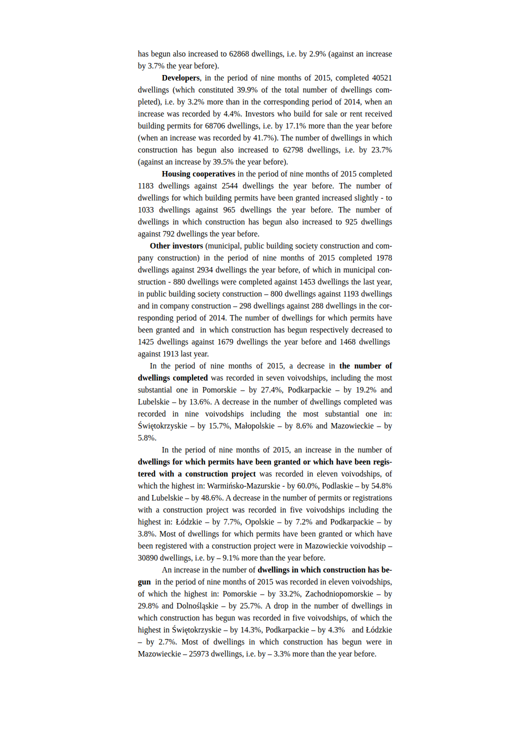has begun also increased to 62868 dwellings, i.e. by 2.9% (against an increase by 3.7% the year before).
Developers, in the period of nine months of 2015, completed 40521 dwellings (which constituted 39.9% of the total number of dwellings completed), i.e. by 3.2% more than in the corresponding period of 2014, when an increase was recorded by 4.4%. Investors who build for sale or rent received building permits for 68706 dwellings, i.e. by 17.1% more than the year before (when an increase was recorded by 41.7%). The number of dwellings in which construction has begun also increased to 62798 dwellings, i.e. by 23.7% (against an increase by 39.5% the year before).
Housing cooperatives in the period of nine months of 2015 completed 1183 dwellings against 2544 dwellings the year before. The number of dwellings for which building permits have been granted increased slightly - to 1033 dwellings against 965 dwellings the year before. The number of dwellings in which construction has begun also increased to 925 dwellings against 792 dwellings the year before.
Other investors (municipal, public building society construction and company construction) in the period of nine months of 2015 completed 1978 dwellings against 2934 dwellings the year before, of which in municipal construction - 880 dwellings were completed against 1453 dwellings the last year, in public building society construction – 800 dwellings against 1193 dwellings and in company construction – 298 dwellings against 288 dwellings in the corresponding period of 2014. The number of dwellings for which permits have been granted and in which construction has begun respectively decreased to 1425 dwellings against 1679 dwellings the year before and 1468 dwellings against 1913 last year.
In the period of nine months of 2015, a decrease in the number of dwellings completed was recorded in seven voivodships, including the most substantial one in Pomorskie – by 27.4%, Podkarpackie – by 19.2% and Lubelskie – by 13.6%. A decrease in the number of dwellings completed was recorded in nine voivodships including the most substantial one in: Świętokrzyskie – by 15.7%, Małopolskie – by 8.6% and Mazowieckie – by 5.8%.
In the period of nine months of 2015, an increase in the number of dwellings for which permits have been granted or which have been registered with a construction project was recorded in eleven voivodships, of which the highest in: Warmińsko-Mazurskie - by 60.0%, Podlaskie – by 54.8% and Lubelskie – by 48.6%. A decrease in the number of permits or registrations with a construction project was recorded in five voivodships including the highest in: Łódzkie – by 7.7%, Opolskie – by 7.2% and Podkarpackie – by 3.8%. Most of dwellings for which permits have been granted or which have been registered with a construction project were in Mazowieckie voivodship – 30890 dwellings, i.e. by – 9.1% more than the year before.
An increase in the number of dwellings in which construction has begun in the period of nine months of 2015 was recorded in eleven voivodships, of which the highest in: Pomorskie – by 33.2%, Zachodniopomorskie – by 29.8% and Dolnośląskie – by 25.7%. A drop in the number of dwellings in which construction has begun was recorded in five voivodships, of which the highest in Świętokrzyskie – by 14.3%, Podkarpackie – by 4.3% and Łódzkie – by 2.7%. Most of dwellings in which construction has begun were in Mazowieckie – 25973 dwellings, i.e. by – 3.3% more than the year before.